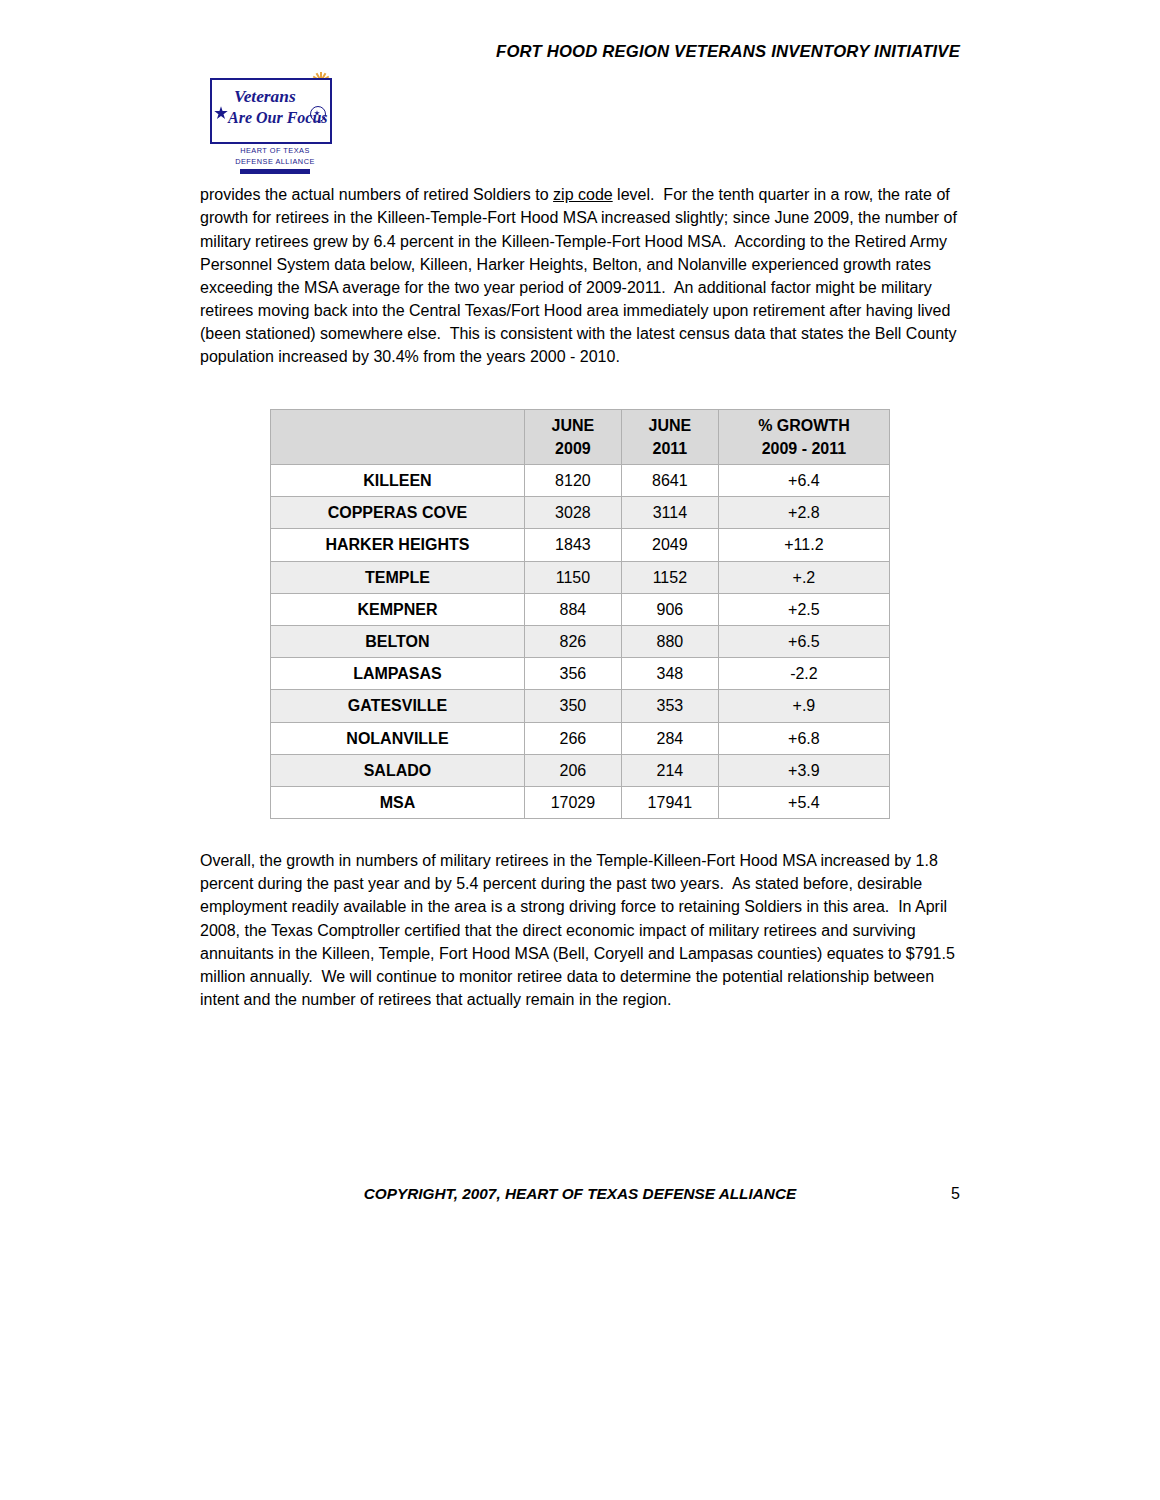FORT HOOD REGION VETERANS INVENTORY INITIATIVE
Veterans
Are Our Focus
HEART OF TEXAS
DEFENSE ALLIANCE
provides the actual numbers of retired Soldiers to zip code level. For the tenth quarter in a row, the rate of growth for retirees in the Killeen-Temple-Fort Hood MSA increased slightly; since June 2009, the number of military retirees grew by 6.4 percent in the Killeen-Temple-Fort Hood MSA. According to the Retired Army Personnel System data below, Killeen, Harker Heights, Belton, and Nolanville experienced growth rates exceeding the MSA average for the two year period of 2009-2011. An additional factor might be military retirees moving back into the Central Texas/Fort Hood area immediately upon retirement after having lived (been stationed) somewhere else. This is consistent with the latest census data that states the Bell County population increased by 30.4% from the years 2000 - 2010.
| | JUNE 2009 | JUNE 2011 | % GROWTH 2009 - 2011 |
| --- | --- | --- | --- |
| KILLEEN | 8120 | 8641 | +6.4 |
| COPPERAS COVE | 3028 | 3114 | +2.8 |
| HARKER HEIGHTS | 1843 | 2049 | +11.2 |
| TEMPLE | 1150 | 1152 | +.2 |
| KEMPNER | 884 | 906 | +2.5 |
| BELTON | 826 | 880 | +6.5 |
| LAMPASAS | 356 | 348 | -2.2 |
| GATESVILLE | 350 | 353 | +.9 |
| NOLANVILLE | 266 | 284 | +6.8 |
| SALADO | 206 | 214 | +3.9 |
| MSA | 17029 | 17941 | +5.4 |
Overall, the growth in numbers of military retirees in the Temple-Killeen-Fort Hood MSA increased by 1.8 percent during the past year and by 5.4 percent during the past two years. As stated before, desirable employment readily available in the area is a strong driving force to retaining Soldiers in this area. In April 2008, the Texas Comptroller certified that the direct economic impact of military retirees and surviving annuitants in the Killeen, Temple, Fort Hood MSA (Bell, Coryell and Lampasas counties) equates to $791.5 million annually. We will continue to monitor retiree data to determine the potential relationship between intent and the number of retirees that actually remain in the region.
COPYRIGHT, 2007, HEART OF TEXAS DEFENSE ALLIANCE 5